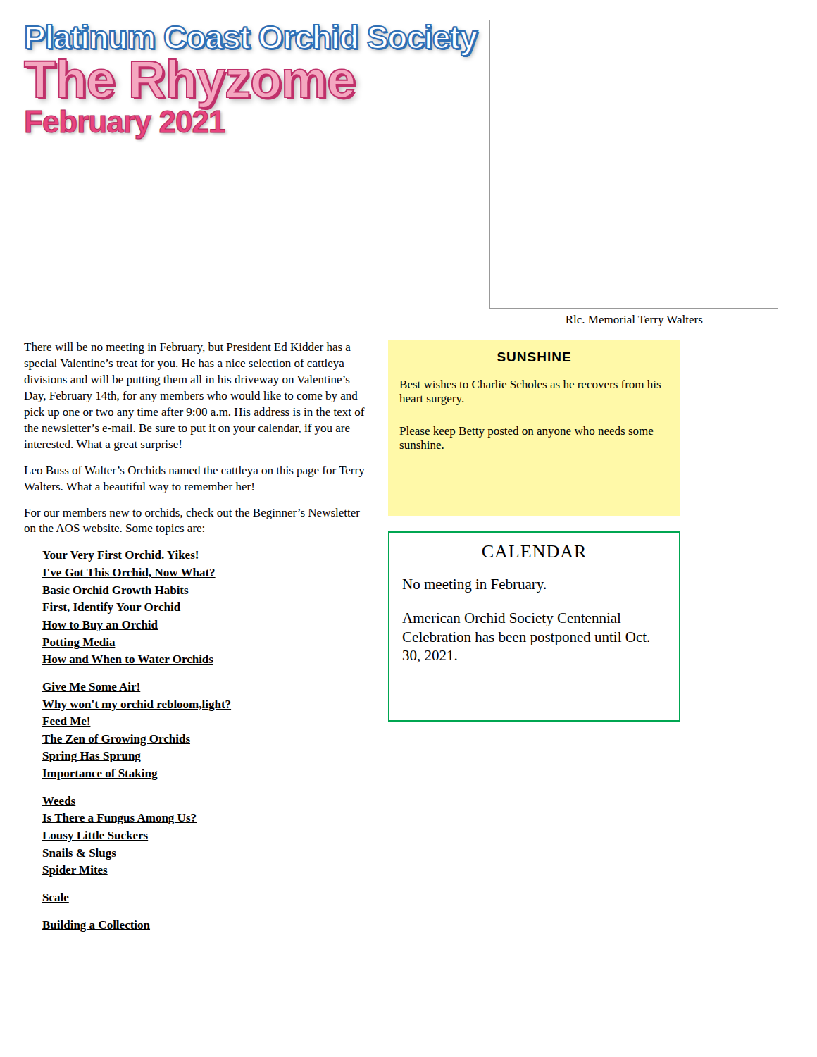Platinum Coast Orchid Society
The Rhyzome
February 2021
Rlc. Memorial Terry Walters
There will be no meeting in February, but President Ed Kidder has a special Valentine’s treat for you. He has a nice selection of cattleya divisions and will be putting them all in his driveway on Valentine’s Day, February 14th, for any members who would like to come by and pick up one or two any time after 9:00 a.m. His address is in the text of the newsletter’s e-mail. Be sure to put it on your calendar, if you are interested. What a great surprise!
Leo Buss of Walter’s Orchids named the cattleya on this page for Terry Walters. What a beautiful way to remember her!
For our members new to orchids, check out the Beginner’s Newsletter on the AOS website. Some topics are:
Your Very First Orchid. Yikes!
I've Got This Orchid, Now What?
Basic Orchid Growth Habits
First, Identify Your Orchid
How to Buy an Orchid
Potting Media
How and When to Water Orchids
Give Me Some Air!
Why won't my orchid rebloom,light?
Feed Me!
The Zen of Growing Orchids
Spring Has Sprung
Importance of Staking
Weeds
Is There a Fungus Among Us?
Lousy Little Suckers
Snails & Slugs
Spider Mites
Scale
Building a Collection
SUNSHINE
Best wishes to Charlie Scholes as he recovers from his heart surgery.
Please keep Betty posted on anyone who needs some sunshine.
CALENDAR
No meeting in February.
American Orchid Society Centennial Celebration has been postponed until Oct. 30, 2021.